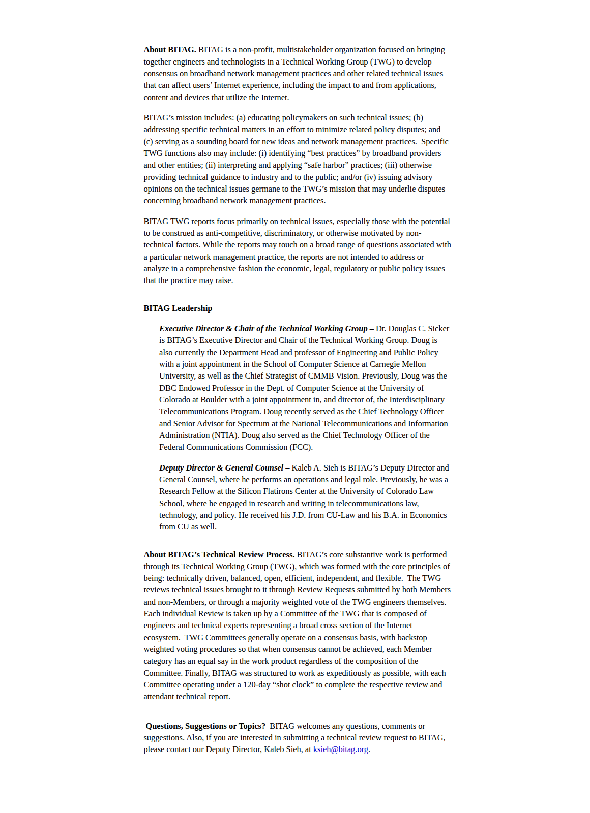About BITAG. BITAG is a non-profit, multistakeholder organization focused on bringing together engineers and technologists in a Technical Working Group (TWG) to develop consensus on broadband network management practices and other related technical issues that can affect users’ Internet experience, including the impact to and from applications, content and devices that utilize the Internet.
BITAG’s mission includes: (a) educating policymakers on such technical issues; (b) addressing specific technical matters in an effort to minimize related policy disputes; and (c) serving as a sounding board for new ideas and network management practices. Specific TWG functions also may include: (i) identifying “best practices” by broadband providers and other entities; (ii) interpreting and applying “safe harbor” practices; (iii) otherwise providing technical guidance to industry and to the public; and/or (iv) issuing advisory opinions on the technical issues germane to the TWG’s mission that may underlie disputes concerning broadband network management practices.
BITAG TWG reports focus primarily on technical issues, especially those with the potential to be construed as anti-competitive, discriminatory, or otherwise motivated by non-technical factors. While the reports may touch on a broad range of questions associated with a particular network management practice, the reports are not intended to address or analyze in a comprehensive fashion the economic, legal, regulatory or public policy issues that the practice may raise.
BITAG Leadership –
Executive Director & Chair of the Technical Working Group – Dr. Douglas C. Sicker is BITAG’s Executive Director and Chair of the Technical Working Group. Doug is also currently the Department Head and professor of Engineering and Public Policy with a joint appointment in the School of Computer Science at Carnegie Mellon University, as well as the Chief Strategist of CMMB Vision. Previously, Doug was the DBC Endowed Professor in the Dept. of Computer Science at the University of Colorado at Boulder with a joint appointment in, and director of, the Interdisciplinary Telecommunications Program. Doug recently served as the Chief Technology Officer and Senior Advisor for Spectrum at the National Telecommunications and Information Administration (NTIA). Doug also served as the Chief Technology Officer of the Federal Communications Commission (FCC).
Deputy Director & General Counsel – Kaleb A. Sieh is BITAG’s Deputy Director and General Counsel, where he performs an operations and legal role. Previously, he was a Research Fellow at the Silicon Flatirons Center at the University of Colorado Law School, where he engaged in research and writing in telecommunications law, technology, and policy. He received his J.D. from CU-Law and his B.A. in Economics from CU as well.
About BITAG’s Technical Review Process. BITAG’s core substantive work is performed through its Technical Working Group (TWG), which was formed with the core principles of being: technically driven, balanced, open, efficient, independent, and flexible. The TWG reviews technical issues brought to it through Review Requests submitted by both Members and non-Members, or through a majority weighted vote of the TWG engineers themselves. Each individual Review is taken up by a Committee of the TWG that is composed of engineers and technical experts representing a broad cross section of the Internet ecosystem. TWG Committees generally operate on a consensus basis, with backstop weighted voting procedures so that when consensus cannot be achieved, each Member category has an equal say in the work product regardless of the composition of the Committee. Finally, BITAG was structured to work as expeditiously as possible, with each Committee operating under a 120-day “shot clock” to complete the respective review and attendant technical report.
Questions, Suggestions or Topics? BITAG welcomes any questions, comments or suggestions. Also, if you are interested in submitting a technical review request to BITAG, please contact our Deputy Director, Kaleb Sieh, at ksieh@bitag.org.